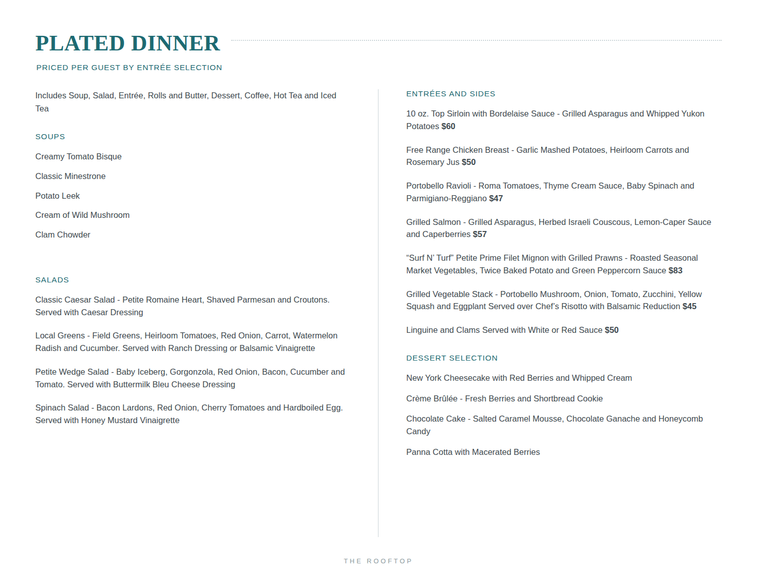PLATED DINNER
Priced per guest by entrée selection
Includes Soup, Salad, Entrée, Rolls and Butter, Dessert, Coffee, Hot Tea and Iced Tea
Soups
Creamy Tomato Bisque
Classic Minestrone
Potato Leek
Cream of Wild Mushroom
Clam Chowder
Salads
Classic Caesar Salad - Petite Romaine Heart, Shaved Parmesan and Croutons. Served with Caesar Dressing
Local Greens - Field Greens, Heirloom Tomatoes, Red Onion, Carrot, Watermelon Radish and Cucumber. Served with Ranch Dressing or Balsamic Vinaigrette
Petite Wedge Salad - Baby Iceberg, Gorgonzola, Red Onion, Bacon, Cucumber and Tomato. Served with Buttermilk Bleu Cheese Dressing
Spinach Salad - Bacon Lardons, Red Onion, Cherry Tomatoes and Hardboiled Egg. Served with Honey Mustard Vinaigrette
Entrées and Sides
10 oz. Top Sirloin with Bordelaise Sauce - Grilled Asparagus and Whipped Yukon Potatoes $60
Free Range Chicken Breast - Garlic Mashed Potatoes, Heirloom Carrots and Rosemary Jus $50
Portobello Ravioli - Roma Tomatoes, Thyme Cream Sauce, Baby Spinach and Parmigiano-Reggiano $47
Grilled Salmon - Grilled Asparagus, Herbed Israeli Couscous, Lemon-Caper Sauce and Caperberries $57
“Surf N’ Turf” Petite Prime Filet Mignon with Grilled Prawns - Roasted Seasonal Market Vegetables, Twice Baked Potato and Green Peppercorn Sauce $83
Grilled Vegetable Stack - Portobello Mushroom, Onion, Tomato, Zucchini, Yellow Squash and Eggplant Served over Chef’s Risotto with Balsamic Reduction $45
Linguine and Clams Served with White or Red Sauce $50
Dessert Selection
New York Cheesecake with Red Berries and Whipped Cream
Crème Brûlée - Fresh Berries and Shortbread Cookie
Chocolate Cake - Salted Caramel Mousse, Chocolate Ganache and Honeycomb Candy
Panna Cotta with Macerated Berries
THE ROOFTOP